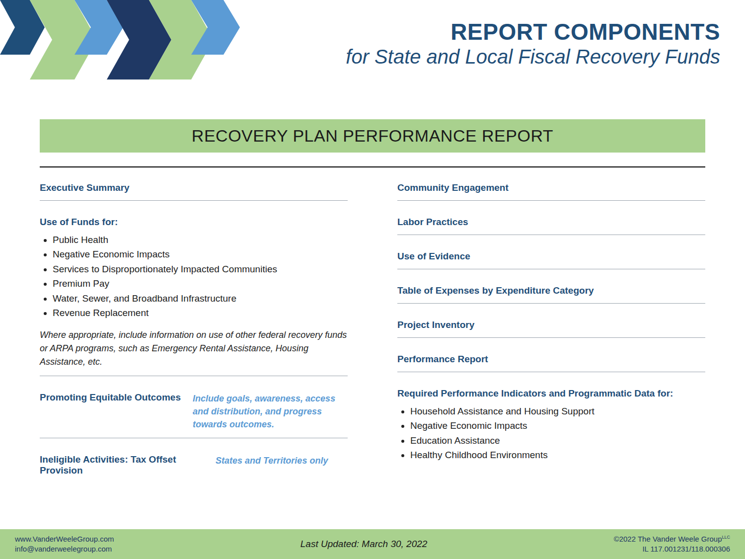Report Components
for State and Local Fiscal Recovery Funds
RECOVERY PLAN PERFORMANCE REPORT
Executive Summary
Use of Funds for:
Public Health
Negative Economic Impacts
Services to Disproportionately Impacted Communities
Premium Pay
Water, Sewer, and Broadband Infrastructure
Revenue Replacement
Where appropriate, include information on use of other federal recovery funds or ARPA programs, such as Emergency Rental Assistance, Housing Assistance, etc.
Promoting Equitable Outcomes
Include goals, awareness, access and distribution, and progress towards outcomes.
Ineligible Activities: Tax Offset Provision
States and Territories only
Community Engagement
Labor Practices
Use of Evidence
Table of Expenses by Expenditure Category
Project Inventory
Performance Report
Required Performance Indicators and Programmatic Data for:
Household Assistance and Housing Support
Negative Economic Impacts
Education Assistance
Healthy Childhood Environments
www.VanderWeeleGroup.com
info@vanderweelegroup.com
Last Updated: March 30, 2022
©2022 The Vander Weele GroupLLC
IL 117.001231/118.000306